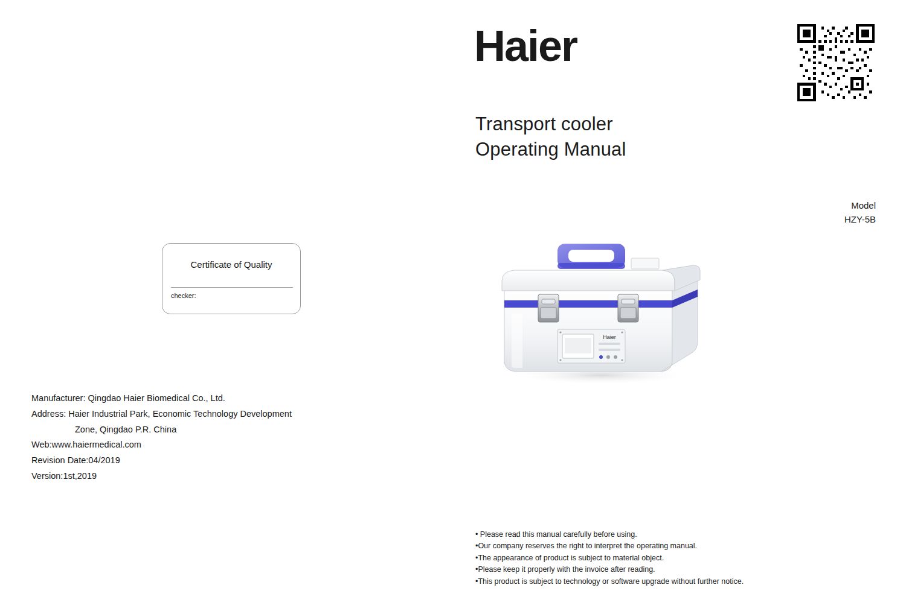Haier
Transport cooler
Operating Manual
Model
HZY-5B
Certificate of Quality
checker:
Haier
Manufacturer: Qingdao Haier Biomedical Co., Ltd.
Address: Haier Industrial Park, Economic Technology Development
Zone, Qingdao P.R. China
Web:www.haiermedical.com
Revision Date:04/2019
Version:1st,2019
• Please read this manual carefully before using.
•Our company reserves the right to interpret the operating manual.
•The appearance of product is subject to material object.
•Please keep it properly with the invoice after reading.
•This product is subject to technology or software upgrade without further notice.